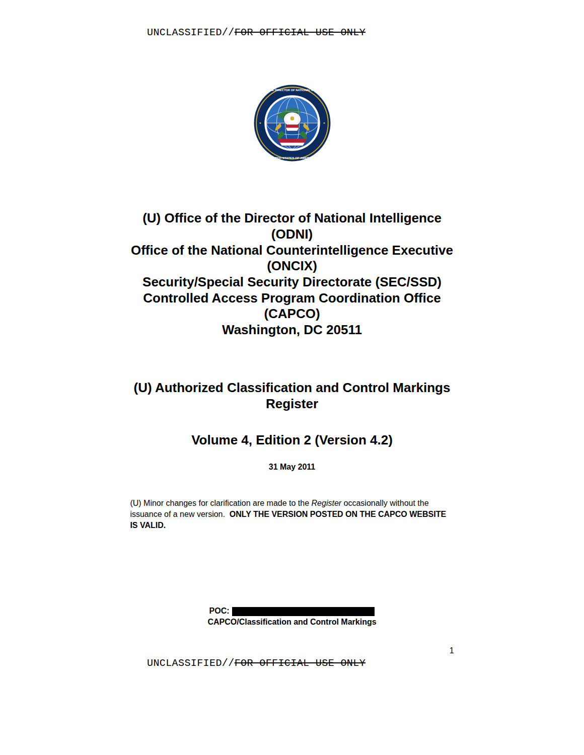UNCLASSIFIED//FOR OFFICIAL USE ONLY
OFFICE OF THE DIRECTOR OF NATIONAL INTELLIGENCE UNITED STATES OF AMERICA
(U) Office of the Director of National Intelligence (ODNI) Office of the National Counterintelligence Executive (ONCIX) Security/Special Security Directorate (SEC/SSD) Controlled Access Program Coordination Office (CAPCO) Washington, DC 20511
(U) Authorized Classification and Control Markings
Register
Volume 4, Edition 2 (Version 4.2)
31 May 2011
(U) Minor changes for clarification are made to the Register occasionally without the issuance of a new version. ONLY THE VERSION POSTED ON THE CAPCO WEBSITE IS VALID.
POC:
CAPCO/Classification and Control Markings
UNCLASSIFIED//FOR OFFICIAL USE ONLY
1